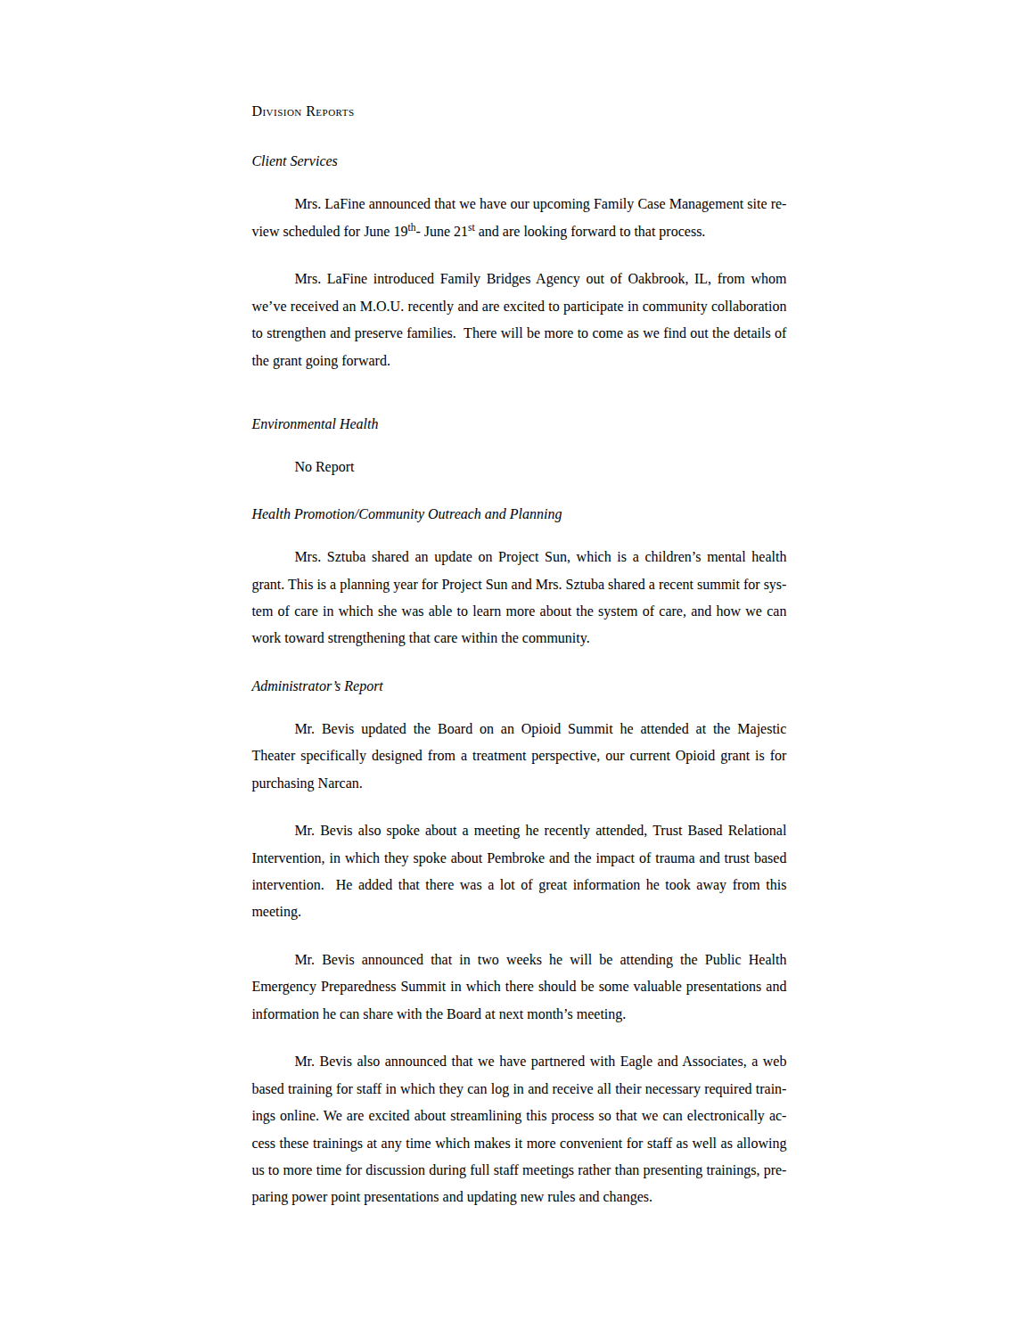Division Reports
Client Services
Mrs. LaFine announced that we have our upcoming Family Case Management site review scheduled for June 19th- June 21st and are looking forward to that process.
Mrs. LaFine introduced Family Bridges Agency out of Oakbrook, IL, from whom we’ve received an M.O.U. recently and are excited to participate in community collaboration to strengthen and preserve families. There will be more to come as we find out the details of the grant going forward.
Environmental Health
No Report
Health Promotion/Community Outreach and Planning
Mrs. Sztuba shared an update on Project Sun, which is a children’s mental health grant. This is a planning year for Project Sun and Mrs. Sztuba shared a recent summit for system of care in which she was able to learn more about the system of care, and how we can work toward strengthening that care within the community.
Administrator’s Report
Mr. Bevis updated the Board on an Opioid Summit he attended at the Majestic Theater specifically designed from a treatment perspective, our current Opioid grant is for purchasing Narcan.
Mr. Bevis also spoke about a meeting he recently attended, Trust Based Relational Intervention, in which they spoke about Pembroke and the impact of trauma and trust based intervention. He added that there was a lot of great information he took away from this meeting.
Mr. Bevis announced that in two weeks he will be attending the Public Health Emergency Preparedness Summit in which there should be some valuable presentations and information he can share with the Board at next month’s meeting.
Mr. Bevis also announced that we have partnered with Eagle and Associates, a web based training for staff in which they can log in and receive all their necessary required trainings online. We are excited about streamlining this process so that we can electronically access these trainings at any time which makes it more convenient for staff as well as allowing us to more time for discussion during full staff meetings rather than presenting trainings, preparing power point presentations and updating new rules and changes.